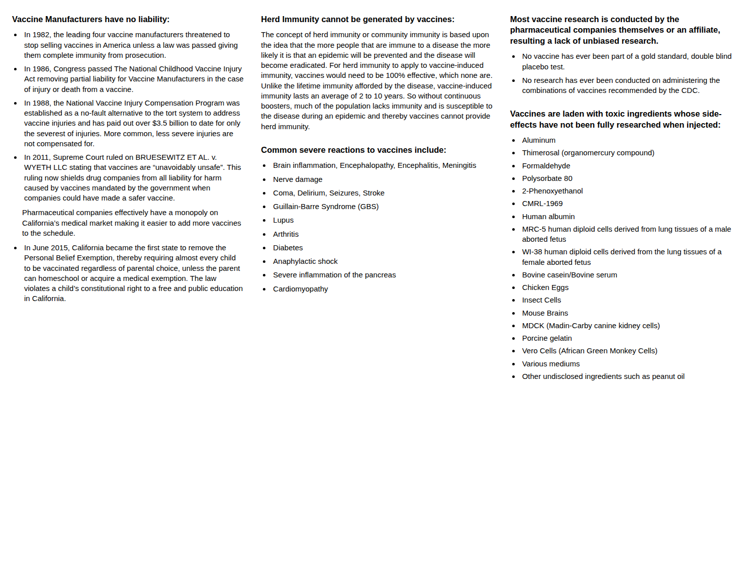Vaccine Manufacturers have no liability:
In 1982, the leading four vaccine manufacturers threatened to stop selling vaccines in America unless a law was passed giving them complete immunity from prosecution.
In 1986, Congress passed The National Childhood Vaccine Injury Act removing partial liability for Vaccine Manufacturers in the case of injury or death from a vaccine.
In 1988, the National Vaccine Injury Compensation Program was established as a no-fault alternative to the tort system to address vaccine injuries and has paid out over $3.5 billion to date for only the severest of injuries. More common, less severe injuries are not compensated for.
In 2011, Supreme Court ruled on BRUESEWITZ ET AL. v. WYETH LLC stating that vaccines are “unavoidably unsafe”. This ruling now shields drug companies from all liability for harm caused by vaccines mandated by the government when companies could have made a safer vaccine.
Pharmaceutical companies effectively have a monopoly on California’s medical market making it easier to add more vaccines to the schedule.
In June 2015, California became the first state to remove the Personal Belief Exemption, thereby requiring almost every child to be vaccinated regardless of parental choice, unless the parent can homeschool or acquire a medical exemption. The law violates a child’s constitutional right to a free and public education in California.
Herd Immunity cannot be generated by vaccines:
The concept of herd immunity or community immunity is based upon the idea that the more people that are immune to a disease the more likely it is that an epidemic will be prevented and the disease will become eradicated. For herd immunity to apply to vaccine-induced immunity, vaccines would need to be 100% effective, which none are. Unlike the lifetime immunity afforded by the disease, vaccine-induced immunity lasts an average of 2 to 10 years. So without continuous boosters, much of the population lacks immunity and is susceptible to the disease during an epidemic and thereby vaccines cannot provide herd immunity.
Common severe reactions to vaccines include:
Brain inflammation, Encephalopathy, Encephalitis, Meningitis
Nerve damage
Coma, Delirium, Seizures, Stroke
Guillain-Barre Syndrome (GBS)
Lupus
Arthritis
Diabetes
Anaphylactic shock
Severe inflammation of the pancreas
Cardiomyopathy
Most vaccine research is conducted by the pharmaceutical companies themselves or an affiliate, resulting a lack of unbiased research.
No vaccine has ever been part of a gold standard, double blind placebo test.
No research has ever been conducted on administering the combinations of vaccines recommended by the CDC.
Vaccines are laden with toxic ingredients whose side-effects have not been fully researched when injected:
Aluminum
Thimerosal (organomercury compound)
Formaldehyde
Polysorbate 80
2-Phenoxyethanol
CMRL-1969
Human albumin
MRC-5 human diploid cells derived from lung tissues of a male aborted fetus
WI-38 human diploid cells derived from the lung tissues of a female aborted fetus
Bovine casein/Bovine serum
Chicken Eggs
Insect Cells
Mouse Brains
MDCK (Madin-Carby canine kidney cells)
Porcine gelatin
Vero Cells (African Green Monkey Cells)
Various mediums
Other undisclosed ingredients such as peanut oil